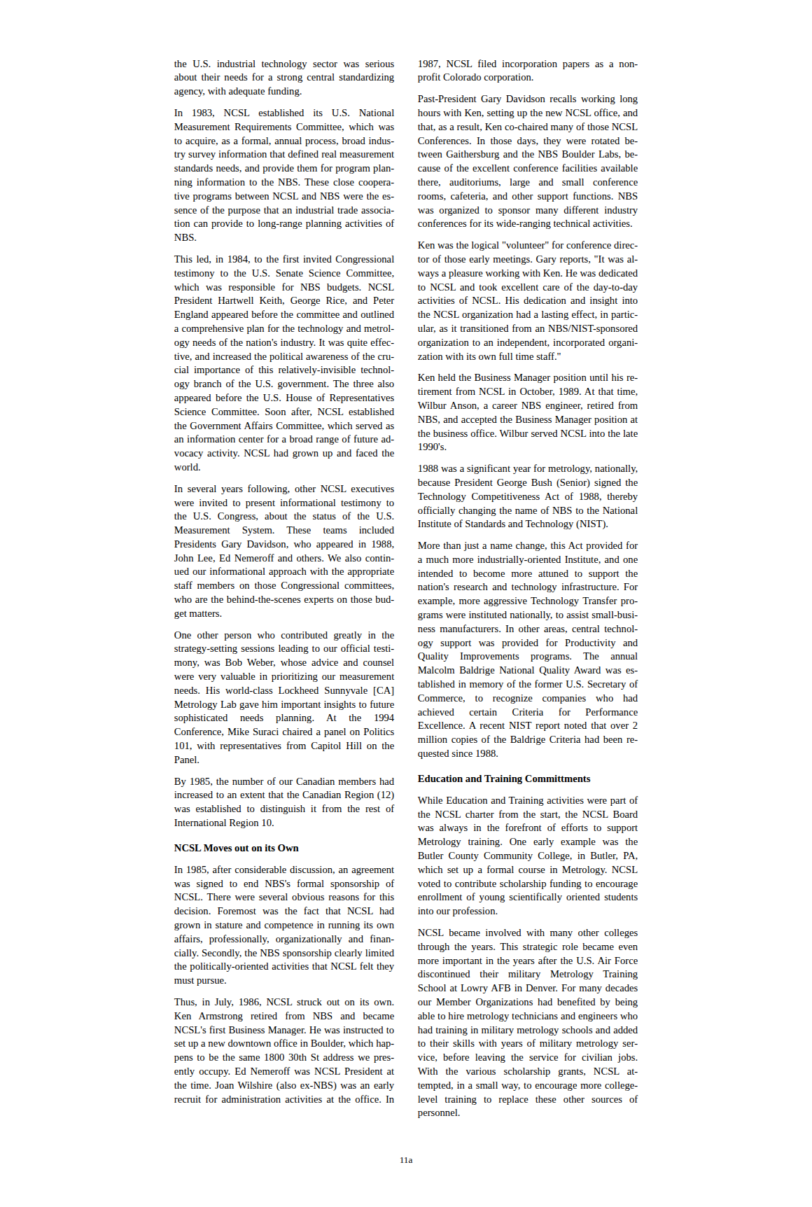the U.S. industrial technology sector was serious about their needs for a strong central standardizing agency, with adequate funding.
In 1983, NCSL established its U.S. National Measurement Requirements Committee, which was to acquire, as a formal, annual process, broad industry survey information that defined real measurement standards needs, and provide them for program planning information to the NBS. These close cooperative programs between NCSL and NBS were the essence of the purpose that an industrial trade association can provide to long-range planning activities of NBS.
This led, in 1984, to the first invited Congressional testimony to the U.S. Senate Science Committee, which was responsible for NBS budgets. NCSL President Hartwell Keith, George Rice, and Peter England appeared before the committee and outlined a comprehensive plan for the technology and metrology needs of the nation's industry. It was quite effective, and increased the political awareness of the crucial importance of this relatively-invisible technology branch of the U.S. government. The three also appeared before the U.S. House of Representatives Science Committee. Soon after, NCSL established the Government Affairs Committee, which served as an information center for a broad range of future advocacy activity. NCSL had grown up and faced the world.
In several years following, other NCSL executives were invited to present informational testimony to the U.S. Congress, about the status of the U.S. Measurement System. These teams included Presidents Gary Davidson, who appeared in 1988, John Lee, Ed Nemeroff and others. We also continued our informational approach with the appropriate staff members on those Congressional committees, who are the behind-the-scenes experts on those budget matters.
One other person who contributed greatly in the strategy-setting sessions leading to our official testimony, was Bob Weber, whose advice and counsel were very valuable in prioritizing our measurement needs. His world-class Lockheed Sunnyvale [CA] Metrology Lab gave him important insights to future sophisticated needs planning. At the 1994 Conference, Mike Suraci chaired a panel on Politics 101, with representatives from Capitol Hill on the Panel.
By 1985, the number of our Canadian members had increased to an extent that the Canadian Region (12) was established to distinguish it from the rest of International Region 10.
NCSL Moves out on its Own
In 1985, after considerable discussion, an agreement was signed to end NBS's formal sponsorship of NCSL. There were several obvious reasons for this decision. Foremost was the fact that NCSL had grown in stature and competence in running its own affairs, professionally, organizationally and financially. Secondly, the NBS sponsorship clearly limited the politically-oriented activities that NCSL felt they must pursue.
Thus, in July, 1986, NCSL struck out on its own. Ken Armstrong retired from NBS and became NCSL's first Business Manager. He was instructed to set up a new downtown office in Boulder, which happens to be the same 1800 30th St address we presently occupy. Ed Nemeroff was NCSL President at the time. Joan Wilshire (also ex-NBS) was an early recruit for administration activities at the office. In 1987, NCSL filed incorporation papers as a non-profit Colorado corporation.
Past-President Gary Davidson recalls working long hours with Ken, setting up the new NCSL office, and that, as a result, Ken co-chaired many of those NCSL Conferences. In those days, they were rotated between Gaithersburg and the NBS Boulder Labs, because of the excellent conference facilities available there, auditoriums, large and small conference rooms, cafeteria, and other support functions. NBS was organized to sponsor many different industry conferences for its wide-ranging technical activities.
Ken was the logical "volunteer" for conference director of those early meetings. Gary reports, "It was always a pleasure working with Ken. He was dedicated to NCSL and took excellent care of the day-to-day activities of NCSL. His dedication and insight into the NCSL organization had a lasting effect, in particular, as it transitioned from an NBS/NIST-sponsored organization to an independent, incorporated organization with its own full time staff."
Ken held the Business Manager position until his retirement from NCSL in October, 1989. At that time, Wilbur Anson, a career NBS engineer, retired from NBS, and accepted the Business Manager position at the business office. Wilbur served NCSL into the late 1990's.
1988 was a significant year for metrology, nationally, because President George Bush (Senior) signed the Technology Competitiveness Act of 1988, thereby officially changing the name of NBS to the National Institute of Standards and Technology (NIST).
More than just a name change, this Act provided for a much more industrially-oriented Institute, and one intended to become more attuned to support the nation's research and technology infrastructure. For example, more aggressive Technology Transfer programs were instituted nationally, to assist small-business manufacturers. In other areas, central technology support was provided for Productivity and Quality Improvements programs. The annual Malcolm Baldrige National Quality Award was established in memory of the former U.S. Secretary of Commerce, to recognize companies who had achieved certain Criteria for Performance Excellence. A recent NIST report noted that over 2 million copies of the Baldrige Criteria had been requested since 1988.
Education and Training Committments
While Education and Training activities were part of the NCSL charter from the start, the NCSL Board was always in the forefront of efforts to support Metrology training. One early example was the Butler County Community College, in Butler, PA, which set up a formal course in Metrology. NCSL voted to contribute scholarship funding to encourage enrollment of young scientifically oriented students into our profession.
NCSL became involved with many other colleges through the years. This strategic role became even more important in the years after the U.S. Air Force discontinued their military Metrology Training School at Lowry AFB in Denver. For many decades our Member Organizations had benefited by being able to hire metrology technicians and engineers who had training in military metrology schools and added to their skills with years of military metrology service, before leaving the service for civilian jobs. With the various scholarship grants, NCSL attempted, in a small way, to encourage more college-level training to replace these other sources of personnel.
11a